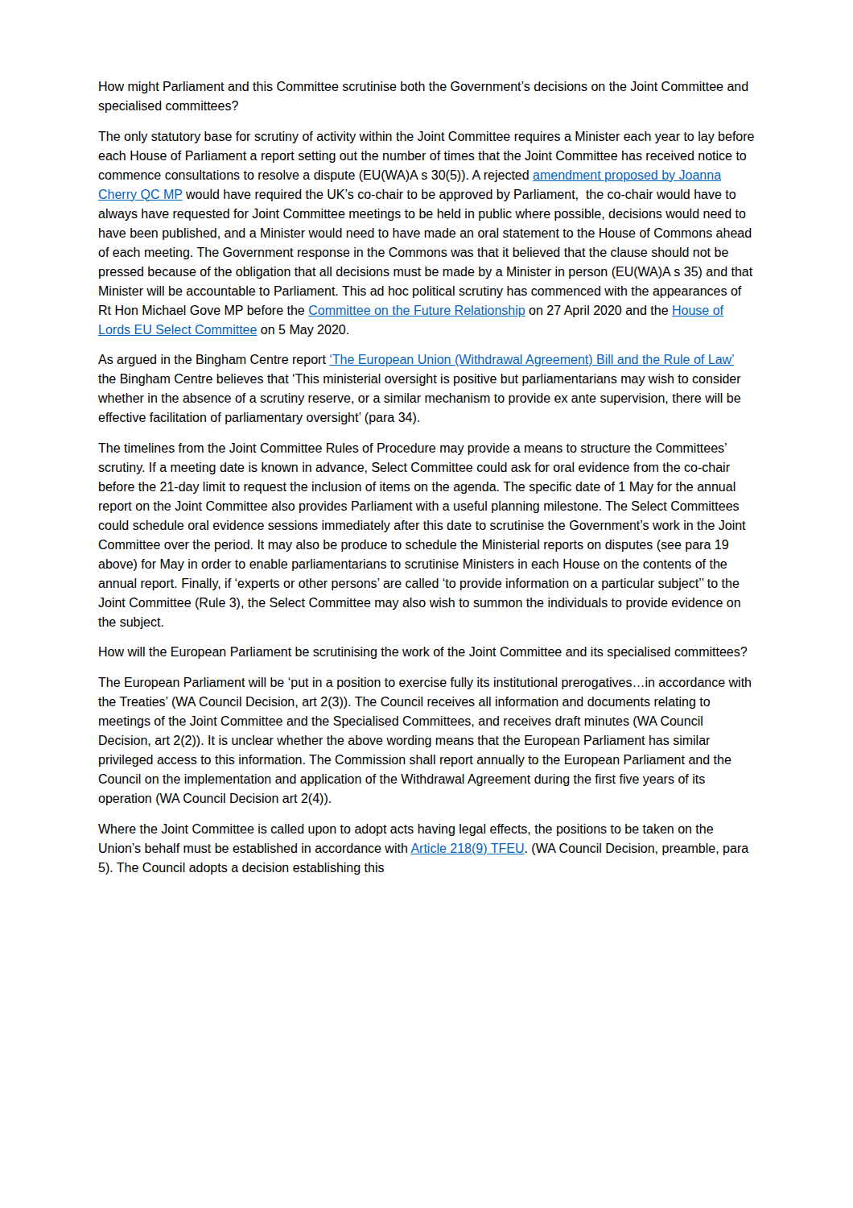How might Parliament and this Committee scrutinise both the Government’s decisions on the Joint Committee and specialised committees?
The only statutory base for scrutiny of activity within the Joint Committee requires a Minister each year to lay before each House of Parliament a report setting out the number of times that the Joint Committee has received notice to commence consultations to resolve a dispute (EU(WA)A s 30(5)). A rejected amendment proposed by Joanna Cherry QC MP would have required the UK’s co-chair to be approved by Parliament, the co-chair would have to always have requested for Joint Committee meetings to be held in public where possible, decisions would need to have been published, and a Minister would need to have made an oral statement to the House of Commons ahead of each meeting. The Government response in the Commons was that it believed that the clause should not be pressed because of the obligation that all decisions must be made by a Minister in person (EU(WA)A s 35) and that Minister will be accountable to Parliament. This ad hoc political scrutiny has commenced with the appearances of Rt Hon Michael Gove MP before the Committee on the Future Relationship on 27 April 2020 and the House of Lords EU Select Committee on 5 May 2020.
As argued in the Bingham Centre report ‘The European Union (Withdrawal Agreement) Bill and the Rule of Law’ the Bingham Centre believes that ‘This ministerial oversight is positive but parliamentarians may wish to consider whether in the absence of a scrutiny reserve, or a similar mechanism to provide ex ante supervision, there will be effective facilitation of parliamentary oversight’ (para 34).
The timelines from the Joint Committee Rules of Procedure may provide a means to structure the Committees’ scrutiny. If a meeting date is known in advance, Select Committee could ask for oral evidence from the co-chair before the 21-day limit to request the inclusion of items on the agenda. The specific date of 1 May for the annual report on the Joint Committee also provides Parliament with a useful planning milestone. The Select Committees could schedule oral evidence sessions immediately after this date to scrutinise the Government’s work in the Joint Committee over the period. It may also be produce to schedule the Ministerial reports on disputes (see para 19 above) for May in order to enable parliamentarians to scrutinise Ministers in each House on the contents of the annual report. Finally, if ‘experts or other persons’ are called ‘to provide information on a particular subject’’ to the Joint Committee (Rule 3), the Select Committee may also wish to summon the individuals to provide evidence on the subject.
How will the European Parliament be scrutinising the work of the Joint Committee and its specialised committees?
The European Parliament will be ‘put in a position to exercise fully its institutional prerogatives…in accordance with the Treaties’ (WA Council Decision, art 2(3)). The Council receives all information and documents relating to meetings of the Joint Committee and the Specialised Committees, and receives draft minutes (WA Council Decision, art 2(2)). It is unclear whether the above wording means that the European Parliament has similar privileged access to this information. The Commission shall report annually to the European Parliament and the Council on the implementation and application of the Withdrawal Agreement during the first five years of its operation (WA Council Decision art 2(4)).
Where the Joint Committee is called upon to adopt acts having legal effects, the positions to be taken on the Union’s behalf must be established in accordance with Article 218(9) TFEU. (WA Council Decision, preamble, para 5). The Council adopts a decision establishing this